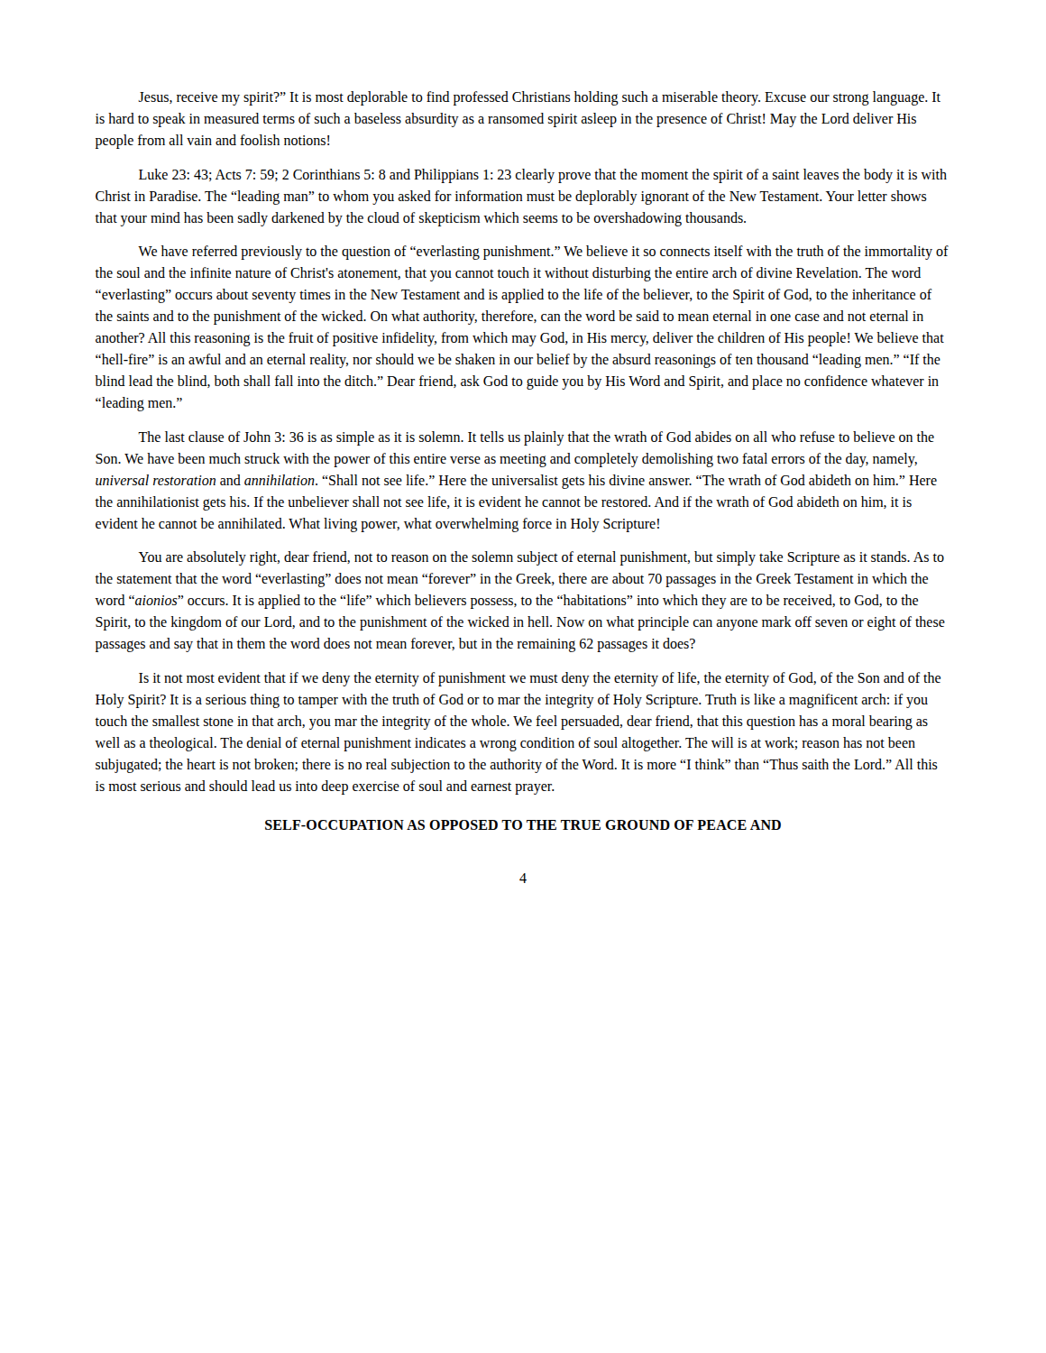Jesus, receive my spirit?” It is most deplorable to find professed Christians holding such a miserable theory. Excuse our strong language. It is hard to speak in measured terms of such a baseless absurdity as a ransomed spirit asleep in the presence of Christ! May the Lord deliver His people from all vain and foolish notions!
Luke 23: 43; Acts 7: 59; 2 Corinthians 5: 8 and Philippians 1: 23 clearly prove that the moment the spirit of a saint leaves the body it is with Christ in Paradise. The “leading man” to whom you asked for information must be deplorably ignorant of the New Testament. Your letter shows that your mind has been sadly darkened by the cloud of skepticism which seems to be overshadowing thousands.
We have referred previously to the question of “everlasting punishment.” We believe it so connects itself with the truth of the immortality of the soul and the infinite nature of Christ's atonement, that you cannot touch it without disturbing the entire arch of divine Revelation. The word “everlasting” occurs about seventy times in the New Testament and is applied to the life of the believer, to the Spirit of God, to the inheritance of the saints and to the punishment of the wicked. On what authority, therefore, can the word be said to mean eternal in one case and not eternal in another? All this reasoning is the fruit of positive infidelity, from which may God, in His mercy, deliver the children of His people! We believe that “hell-fire” is an awful and an eternal reality, nor should we be shaken in our belief by the absurd reasonings of ten thousand “leading men.” “If the blind lead the blind, both shall fall into the ditch.” Dear friend, ask God to guide you by His Word and Spirit, and place no confidence whatever in “leading men.”
The last clause of John 3: 36 is as simple as it is solemn. It tells us plainly that the wrath of God abides on all who refuse to believe on the Son. We have been much struck with the power of this entire verse as meeting and completely demolishing two fatal errors of the day, namely, universal restoration and annihilation. “Shall not see life.” Here the universalist gets his divine answer. “The wrath of God abideth on him.” Here the annihilationist gets his. If the unbeliever shall not see life, it is evident he cannot be restored. And if the wrath of God abideth on him, it is evident he cannot be annihilated. What living power, what overwhelming force in Holy Scripture!
You are absolutely right, dear friend, not to reason on the solemn subject of eternal punishment, but simply take Scripture as it stands. As to the statement that the word “everlasting” does not mean “forever” in the Greek, there are about 70 passages in the Greek Testament in which the word “aionios” occurs. It is applied to the “life” which believers possess, to the “habitations” into which they are to be received, to God, to the Spirit, to the kingdom of our Lord, and to the punishment of the wicked in hell. Now on what principle can anyone mark off seven or eight of these passages and say that in them the word does not mean forever, but in the remaining 62 passages it does?
Is it not most evident that if we deny the eternity of punishment we must deny the eternity of life, the eternity of God, of the Son and of the Holy Spirit? It is a serious thing to tamper with the truth of God or to mar the integrity of Holy Scripture. Truth is like a magnificent arch: if you touch the smallest stone in that arch, you mar the integrity of the whole. We feel persuaded, dear friend, that this question has a moral bearing as well as a theological. The denial of eternal punishment indicates a wrong condition of soul altogether. The will is at work; reason has not been subjugated; the heart is not broken; there is no real subjection to the authority of the Word. It is more “I think” than “Thus saith the Lord.” All this is most serious and should lead us into deep exercise of soul and earnest prayer.
SELF-OCCUPATION AS OPPOSED TO THE TRUE GROUND OF PEACE AND
4